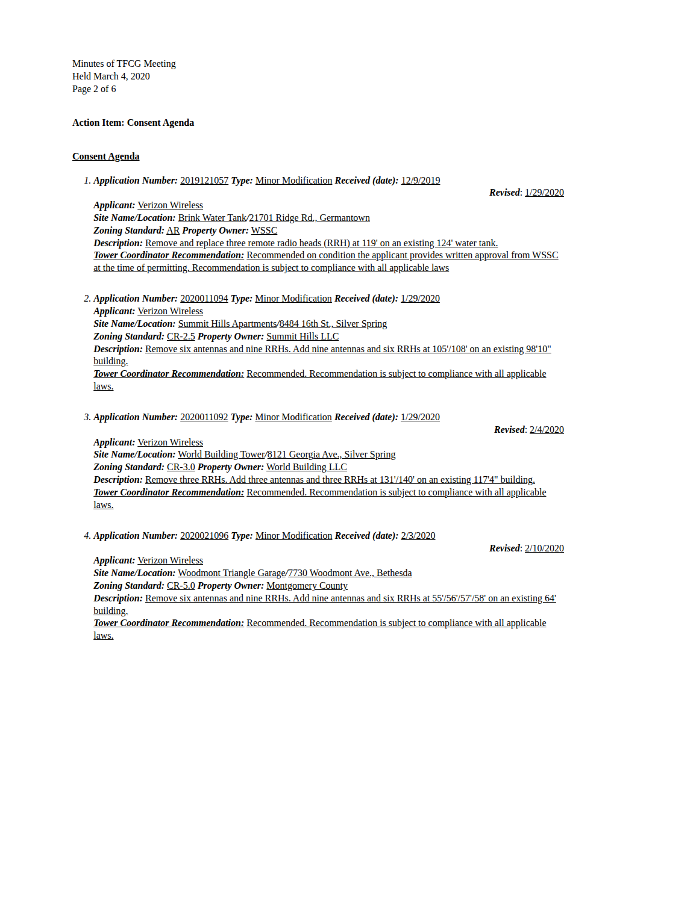Minutes of TFCG Meeting
Held March 4, 2020
Page 2 of 6
Action Item: Consent Agenda
Consent Agenda
Application Number: 2019121057 Type: Minor Modification Received (date): 12/9/2019
Revised: 1/29/2020
Applicant: Verizon Wireless
Site Name/Location: Brink Water Tank/21701 Ridge Rd., Germantown
Zoning Standard: AR Property Owner: WSSC
Description: Remove and replace three remote radio heads (RRH) at 119' on an existing 124' water tank.
Tower Coordinator Recommendation: Recommended on condition the applicant provides written approval from WSSC at the time of permitting. Recommendation is subject to compliance with all applicable laws
Application Number: 2020011094 Type: Minor Modification Received (date): 1/29/2020
Applicant: Verizon Wireless
Site Name/Location: Summit Hills Apartments/8484 16th St., Silver Spring
Zoning Standard: CR-2.5 Property Owner: Summit Hills LLC
Description: Remove six antennas and nine RRHs. Add nine antennas and six RRHs at 105'/108' on an existing 98'10" building.
Tower Coordinator Recommendation: Recommended. Recommendation is subject to compliance with all applicable laws.
Application Number: 2020011092 Type: Minor Modification Received (date): 1/29/2020
Revised: 2/4/2020
Applicant: Verizon Wireless
Site Name/Location: World Building Tower/8121 Georgia Ave., Silver Spring
Zoning Standard: CR-3.0 Property Owner: World Building LLC
Description: Remove three RRHs. Add three antennas and three RRHs at 131'/140' on an existing 117'4" building.
Tower Coordinator Recommendation: Recommended. Recommendation is subject to compliance with all applicable laws.
Application Number: 2020021096 Type: Minor Modification Received (date): 2/3/2020
Revised: 2/10/2020
Applicant: Verizon Wireless
Site Name/Location: Woodmont Triangle Garage/7730 Woodmont Ave., Bethesda
Zoning Standard: CR-5.0 Property Owner: Montgomery County
Description: Remove six antennas and nine RRHs. Add nine antennas and six RRHs at 55'/56'/57'/58' on an existing 64' building.
Tower Coordinator Recommendation: Recommended. Recommendation is subject to compliance with all applicable laws.